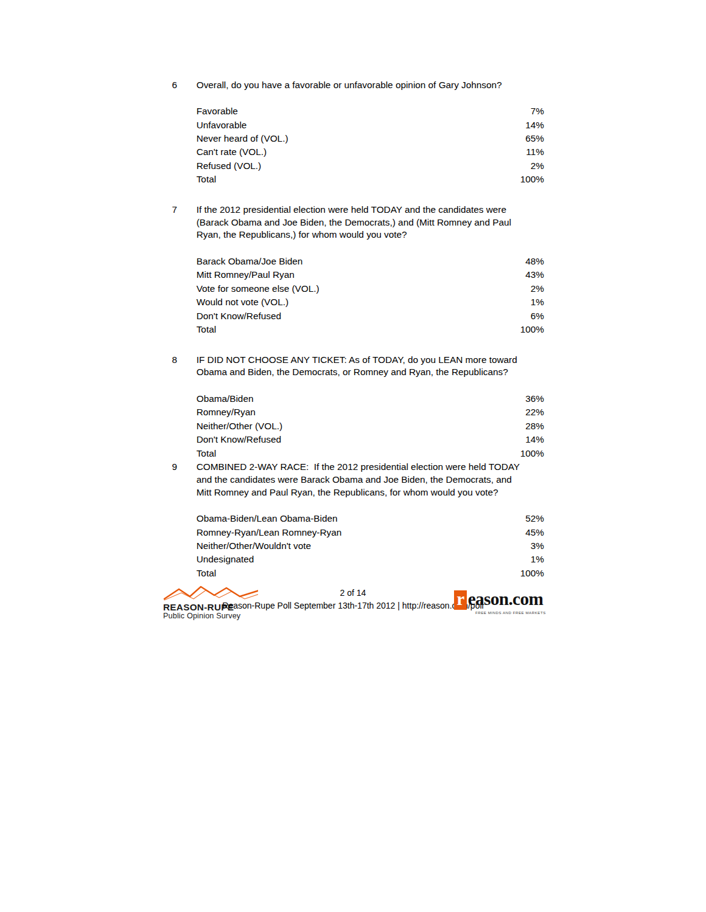6
Overall, do you have a favorable or unfavorable opinion of Gary Johnson?
| Favorable | 7% |
| Unfavorable | 14% |
| Never heard of (VOL.) | 65% |
| Can't rate (VOL.) | 11% |
| Refused (VOL.) | 2% |
| Total | 100% |
7
If the 2012 presidential election were held TODAY and the candidates were (Barack Obama and Joe Biden, the Democrats,) and (Mitt Romney and Paul Ryan, the Republicans,) for whom would you vote?
| Barack Obama/Joe Biden | 48% |
| Mitt Romney/Paul Ryan | 43% |
| Vote for someone else (VOL.) | 2% |
| Would not vote (VOL.) | 1% |
| Don't Know/Refused | 6% |
| Total | 100% |
8
IF DID NOT CHOOSE ANY TICKET: As of TODAY, do you LEAN more toward Obama and Biden, the Democrats, or Romney and Ryan, the Republicans?
| Obama/Biden | 36% |
| Romney/Ryan | 22% |
| Neither/Other (VOL.) | 28% |
| Don't Know/Refused | 14% |
| Total | 100% |
9
COMBINED 2-WAY RACE: If the 2012 presidential election were held TODAY and the candidates were Barack Obama and Joe Biden, the Democrats, and Mitt Romney and Paul Ryan, the Republicans, for whom would you vote?
| Obama-Biden/Lean Obama-Biden | 52% |
| Romney-Ryan/Lean Romney-Ryan | 45% |
| Neither/Other/Wouldn't vote | 3% |
| Undesignated | 1% |
| Total | 100% |
REASON-RUPE
Public Opinion Survey
2 of 14
Reason-Rupe Poll September 13th-17th 2012 | http://reason.com/poll
reason.com
FREE MINDS AND FREE MARKETS